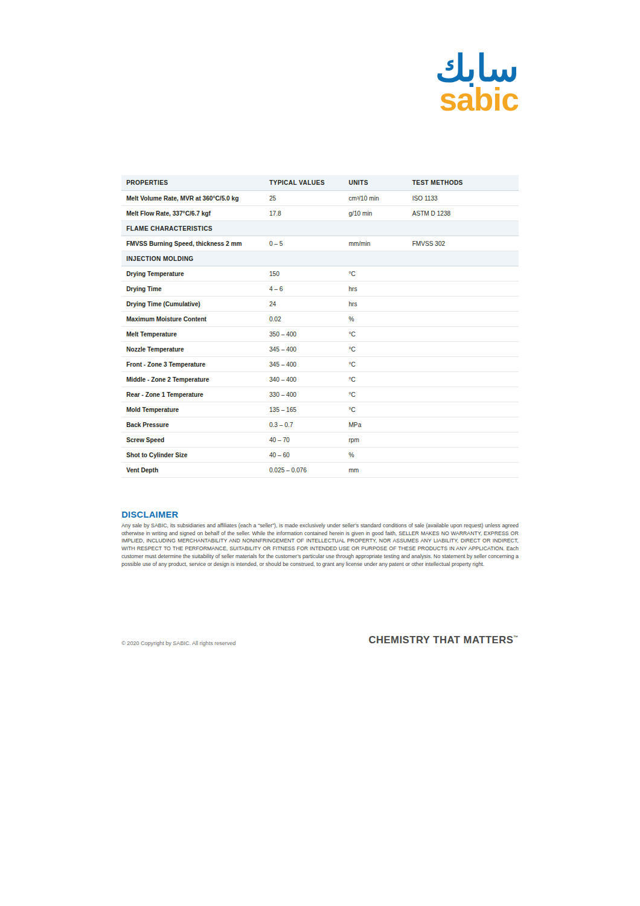سابك sabic
| PROPERTIES | TYPICAL VALUES | UNITS | TEST METHODS |
| --- | --- | --- | --- |
| Melt Volume Rate, MVR at 360°C/5.0 kg | 25 | cm³/10 min | ISO 1133 |
| Melt Flow Rate, 337°C/6.7 kgf | 17.8 | g/10 min | ASTM D 1238 |
| FLAME CHARACTERISTICS |
| FMVSS Burning Speed, thickness 2 mm | 0 – 5 | mm/min | FMVSS 302 |
| INJECTION MOLDING |
| Drying Temperature | 150 | °C | |
| Drying Time | 4 – 6 | hrs | |
| Drying Time (Cumulative) | 24 | hrs | |
| Maximum Moisture Content | 0.02 | % | |
| Melt Temperature | 350 – 400 | °C | |
| Nozzle Temperature | 345 – 400 | °C | |
| Front - Zone 3 Temperature | 345 – 400 | °C | |
| Middle - Zone 2 Temperature | 340 – 400 | °C | |
| Rear - Zone 1 Temperature | 330 – 400 | °C | |
| Mold Temperature | 135 – 165 | °C | |
| Back Pressure | 0.3 – 0.7 | MPa | |
| Screw Speed | 40 – 70 | rpm | |
| Shot to Cylinder Size | 40 – 60 | % | |
| Vent Depth | 0.025 – 0.076 | mm | |
DISCLAIMER
Any sale by SABIC, its subsidiaries and affiliates (each a “seller”), is made exclusively under seller’s standard conditions of sale (available upon request) unless agreed otherwise in writing and signed on behalf of the seller. While the information contained herein is given in good faith, SELLER MAKES NO WARRANTY, EXPRESS OR IMPLIED, INCLUDING MERCHANTABILITY AND NONINFRINGEMENT OF INTELLECTUAL PROPERTY, NOR ASSUMES ANY LIABILITY, DIRECT OR INDIRECT, WITH RESPECT TO THE PERFORMANCE, SUITABILITY OR FITNESS FOR INTENDED USE OR PURPOSE OF THESE PRODUCTS IN ANY APPLICATION. Each customer must determine the suitability of seller materials for the customer’s particular use through appropriate testing and analysis. No statement by seller concerning a possible use of any product, service or design is intended, or should be construed, to grant any license under any patent or other intellectual property right.
© 2020 Copyright by SABIC. All rights reserved
CHEMISTRY THAT MATTERS™